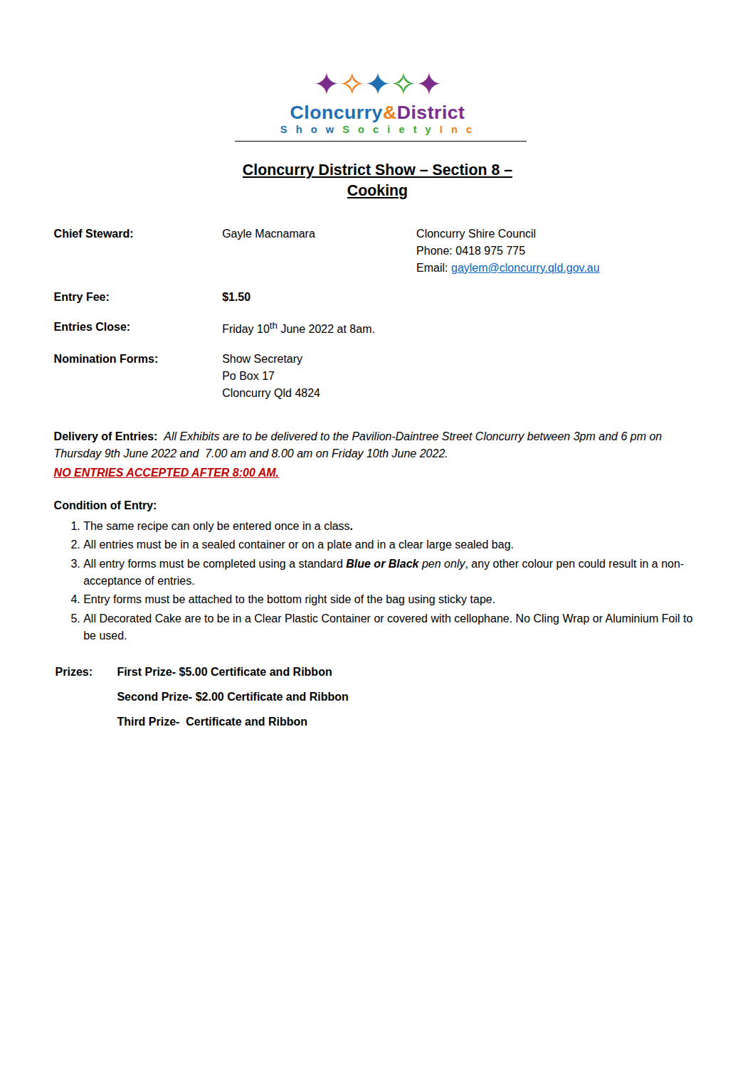✦✧✦✧✦
Cloncurry&District
S h o w S o c i e t y I n c
Cloncurry District Show – Section 8 –
Cooking
| Chief Steward: | Gayle Macnamara | Cloncurry Shire Council Phone: 0418 975 775 Email: gaylem@cloncurry.qld.gov.au |
| Entry Fee: | $1.50 |
| Entries Close: | Friday 10 th June 2022 at 8am. |
| Nomination Forms: | Show Secretary Po Box 17 Cloncurry Qld 4824 |
Delivery of Entries: All Exhibits are to be delivered to the Pavilion-Daintree Street Cloncurry between 3pm and 6 pm on Thursday 9th June 2022 and 7.00 am and 8.00 am on Friday 10th June 2022.
NO ENTRIES ACCEPTED AFTER 8:00 AM.
Condition of Entry:
The same recipe can only be entered once in a class.
All entries must be in a sealed container or on a plate and in a clear large sealed bag.
All entry forms must be completed using a standard Blue or Black pen only, any other colour pen could result in a non- acceptance of entries.
Entry forms must be attached to the bottom right side of the bag using sticky tape.
All Decorated Cake are to be in a Clear Plastic Container or covered with cellophane. No Cling Wrap or Aluminium Foil to be used.
| Prizes : | First Prize- $5.00 Certificate and Ribbon |
| | Second Prize- $2.00 Certificate and Ribbon |
| | Third Prize- Certificate and Ribbon |